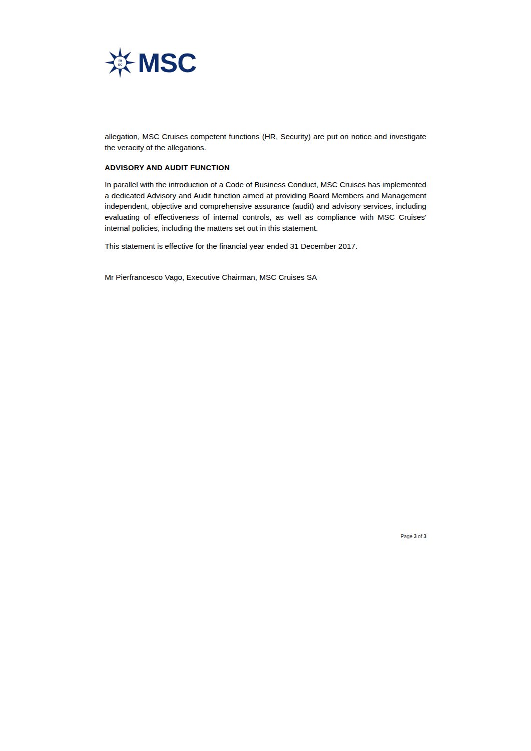m sc
MSC
allegation, MSC Cruises competent functions (HR, Security) are put on notice and investigate the veracity of the allegations.
ADVISORY AND AUDIT FUNCTION
In parallel with the introduction of a Code of Business Conduct, MSC Cruises has implemented a dedicated Advisory and Audit function aimed at providing Board Members and Management independent, objective and comprehensive assurance (audit) and advisory services, including evaluating of effectiveness of internal controls, as well as compliance with MSC Cruises' internal policies, including the matters set out in this statement.
This statement is effective for the financial year ended 31 December 2017.
Mr Pierfrancesco Vago, Executive Chairman, MSC Cruises SA
Page 3 of 3